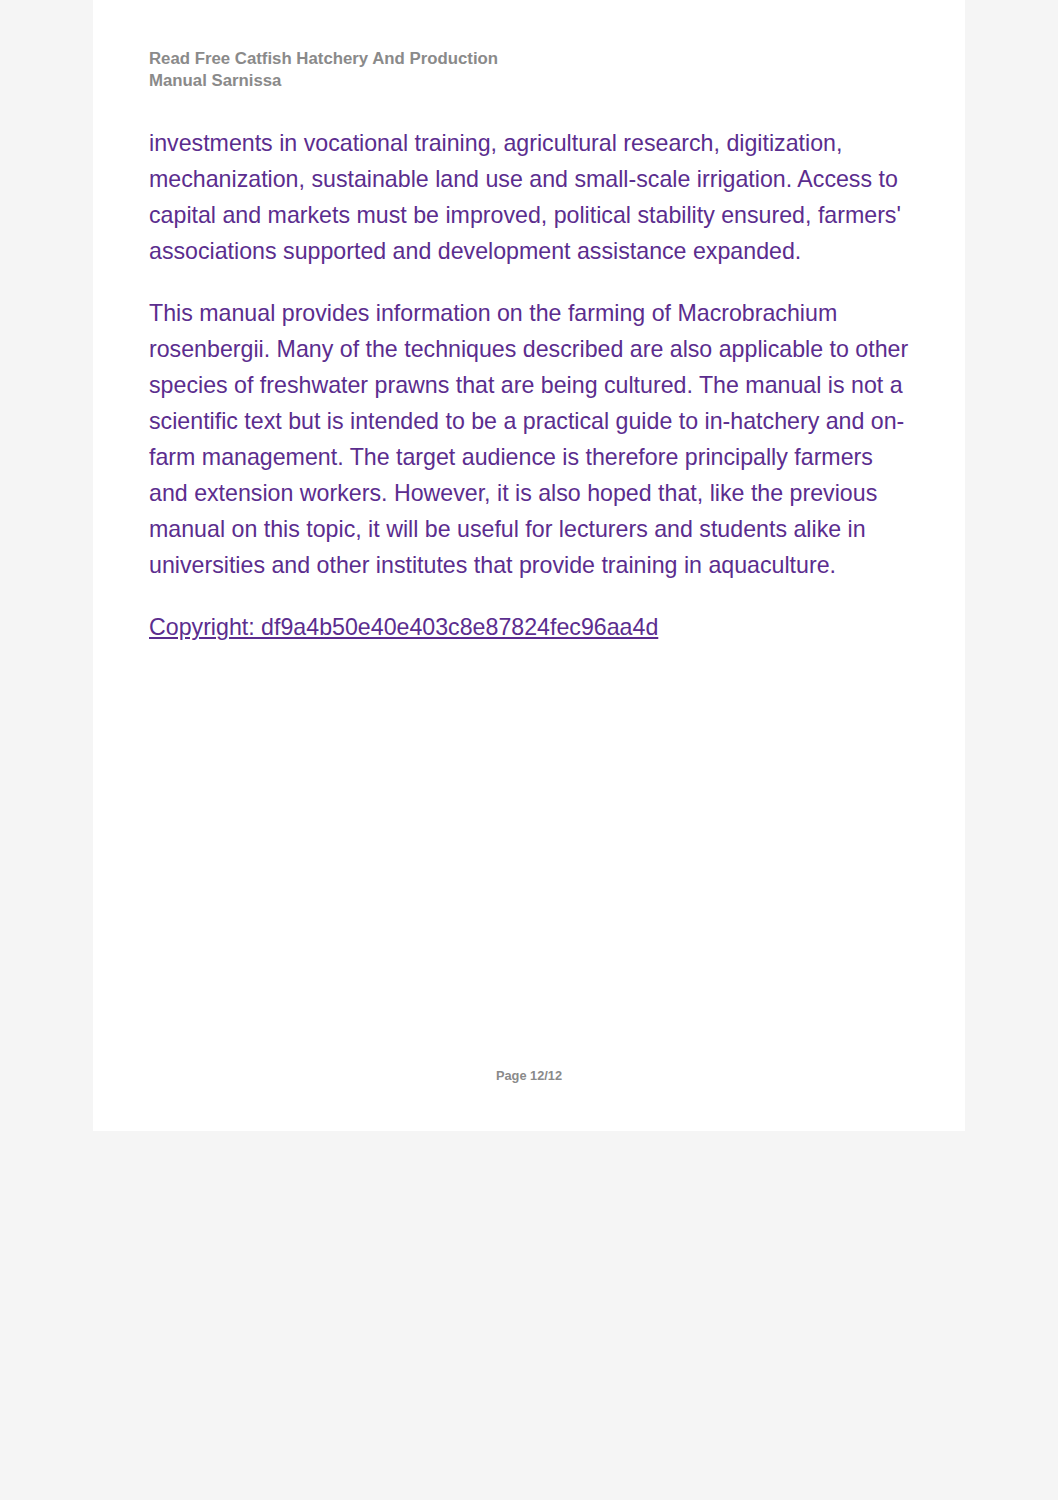Read Free Catfish Hatchery And Production
Manual Sarnissa
investments in vocational training, agricultural research, digitization, mechanization, sustainable land use and small-scale irrigation. Access to capital and markets must be improved, political stability ensured, farmers' associations supported and development assistance expanded.
This manual provides information on the farming of Macrobrachium rosenbergii. Many of the techniques described are also applicable to other species of freshwater prawns that are being cultured. The manual is not a scientific text but is intended to be a practical guide to in-hatchery and on-farm management. The target audience is therefore principally farmers and extension workers. However, it is also hoped that, like the previous manual on this topic, it will be useful for lecturers and students alike in universities and other institutes that provide training in aquaculture.
Copyright: df9a4b50e40e403c8e87824fec96aa4d
Page 12/12